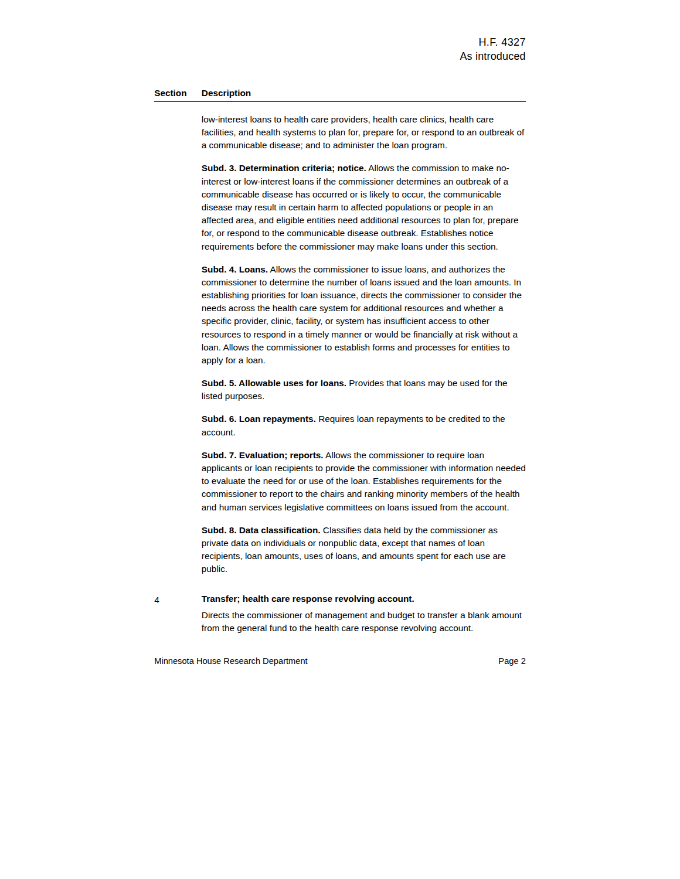H.F. 4327
As introduced
Section
Description
low-interest loans to health care providers, health care clinics, health care facilities, and health systems to plan for, prepare for, or respond to an outbreak of a communicable disease; and to administer the loan program.
Subd. 3. Determination criteria; notice. Allows the commission to make no-interest or low-interest loans if the commissioner determines an outbreak of a communicable disease has occurred or is likely to occur, the communicable disease may result in certain harm to affected populations or people in an affected area, and eligible entities need additional resources to plan for, prepare for, or respond to the communicable disease outbreak. Establishes notice requirements before the commissioner may make loans under this section.
Subd. 4. Loans. Allows the commissioner to issue loans, and authorizes the commissioner to determine the number of loans issued and the loan amounts. In establishing priorities for loan issuance, directs the commissioner to consider the needs across the health care system for additional resources and whether a specific provider, clinic, facility, or system has insufficient access to other resources to respond in a timely manner or would be financially at risk without a loan. Allows the commissioner to establish forms and processes for entities to apply for a loan.
Subd. 5. Allowable uses for loans. Provides that loans may be used for the listed purposes.
Subd. 6. Loan repayments. Requires loan repayments to be credited to the account.
Subd. 7. Evaluation; reports. Allows the commissioner to require loan applicants or loan recipients to provide the commissioner with information needed to evaluate the need for or use of the loan. Establishes requirements for the commissioner to report to the chairs and ranking minority members of the health and human services legislative committees on loans issued from the account.
Subd. 8. Data classification. Classifies data held by the commissioner as private data on individuals or nonpublic data, except that names of loan recipients, loan amounts, uses of loans, and amounts spent for each use are public.
4
Transfer; health care response revolving account.
Directs the commissioner of management and budget to transfer a blank amount from the general fund to the health care response revolving account.
Minnesota House Research Department
Page 2